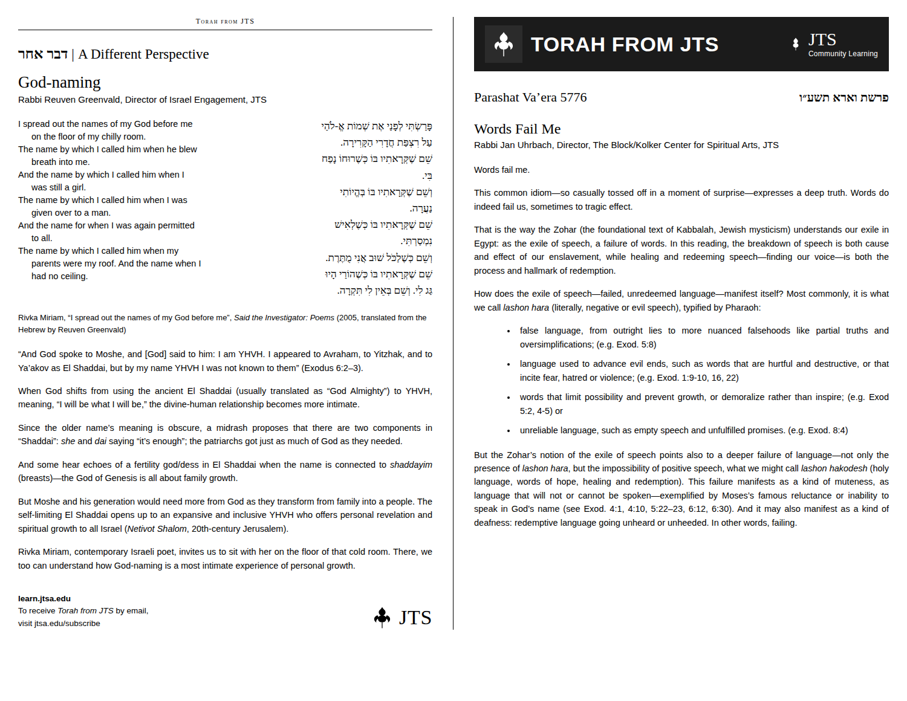Torah from JTS
דבר אחר|A Different Perspective
God-naming
Rabbi Reuven Greenvald, Director of Israel Engagement, JTS
| I spread out the names of my God before me on the floor of my chilly room. The name by which I called him when he blew breath into me. And the name by which I called him when I was still a girl. The name by which I called him when I was given over to a man. And the name for when I was again permitted to all. The name by which I called him when my parents were my roof. And the name when I had no ceiling. | פָּרַשְׂתִּי לְפָנַי אֶת שְׁמוֹת אֱ-לֹהַי עַל רִצְפַּת חֲדָרִי הַקָּרִירָה. שֵׁם שֶׁקְּרָאתִיו בּוֹ כְּשֶׁרוּחוֹ נָפַח בִּי. וְשֵׁם שֶׁקְּרָאתִיו בּוֹ בְּהֱיוֹתִי נַעֲרָה. שֵׁם שֶׁקְּרָאתִיו בּוֹ כְּשֶׁלְאִישׁ נִמְסַרְתִּי. וְשֵׁם כְּשֶׁלַכֹּל שׁוּב אֲנִי מֻתֶּרֶת. שֵׁם שֶׁקְּרָאתִיו בּוֹ כְּשֶׁהוֹרַי הָיוּ גַּג לִי. וְשֵׁם בְּאֵין לִי תִּקְרָה. |
Rivka Miriam, “I spread out the names of my God before me”, Said the Investigator: Poems (2005, translated from the Hebrew by Reuven Greenvald)
“And God spoke to Moshe, and [God] said to him: I am YHVH. I appeared to Avraham, to Yitzhak, and to Ya’akov as El Shaddai, but by my name YHVH I was not known to them” (Exodus 6:2–3).
When God shifts from using the ancient El Shaddai (usually translated as “God Almighty”) to YHVH, meaning, “I will be what I will be,” the divine-human relationship becomes more intimate.
Since the older name’s meaning is obscure, a midrash proposes that there are two components in “Shaddai”: she and dai saying “it’s enough”; the patriarchs got just as much of God as they needed.
And some hear echoes of a fertility god/dess in El Shaddai when the name is connected to shaddayim (breasts)—the God of Genesis is all about family growth.
But Moshe and his generation would need more from God as they transform from family into a people. The self-limiting El Shaddai opens up to an expansive and inclusive YHVH who offers personal revelation and spiritual growth to all Israel (Netivot Shalom, 20th-century Jerusalem).
Rivka Miriam, contemporary Israeli poet, invites us to sit with her on the floor of that cold room. There, we too can understand how God-naming is a most intimate experience of personal growth.
learn.jtsa.edu
To receive Torah from JTS by email,
visit jtsa.edu/subscribe
JTS
TORAH FROM JTS
JTS Community Learning
Parashat Va’era 5776
פרשת וארא תשע״ו
Words Fail Me
Rabbi Jan Uhrbach, Director, The Block/Kolker Center for Spiritual Arts, JTS
Words fail me.
This common idiom—so casually tossed off in a moment of surprise—expresses a deep truth. Words do indeed fail us, sometimes to tragic effect.
That is the way the Zohar (the foundational text of Kabbalah, Jewish mysticism) understands our exile in Egypt: as the exile of speech, a failure of words. In this reading, the breakdown of speech is both cause and effect of our enslavement, while healing and redeeming speech—finding our voice—is both the process and hallmark of redemption.
How does the exile of speech—failed, unredeemed language—manifest itself? Most commonly, it is what we call lashon hara (literally, negative or evil speech), typified by Pharaoh:
false language, from outright lies to more nuanced falsehoods like partial truths and oversimplifications; (e.g. Exod. 5:8)
language used to advance evil ends, such as words that are hurtful and destructive, or that incite fear, hatred or violence; (e.g. Exod. 1:9-10, 16, 22)
words that limit possibility and prevent growth, or demoralize rather than inspire; (e.g. Exod 5:2, 4-5) or
unreliable language, such as empty speech and unfulfilled promises. (e.g. Exod. 8:4)
But the Zohar’s notion of the exile of speech points also to a deeper failure of language—not only the presence of lashon hara, but the impossibility of positive speech, what we might call lashon hakodesh (holy language, words of hope, healing and redemption). This failure manifests as a kind of muteness, as language that will not or cannot be spoken—exemplified by Moses’s famous reluctance or inability to speak in God’s name (see Exod. 4:1, 4:10, 5:22–23, 6:12, 6:30). And it may also manifest as a kind of deafness: redemptive language going unheard or unheeded. In other words, failing.